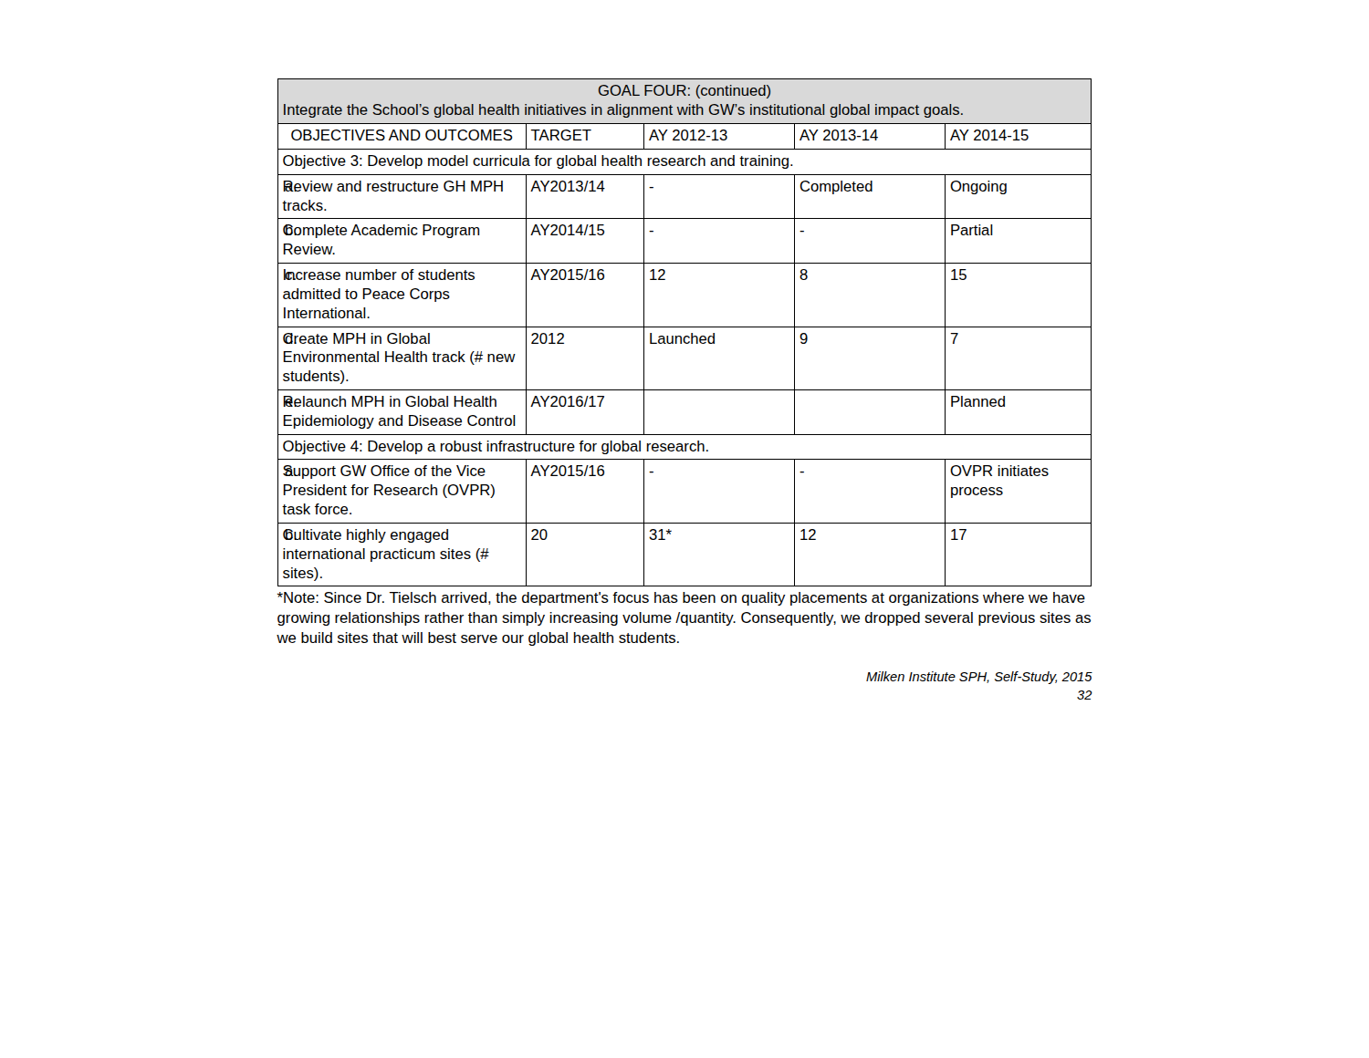| GOAL FOUR: (continued) Integrate the School’s global health initiatives in alignment with GW’s institutional global impact goals. |
| OBJECTIVES AND OUTCOMES | TARGET | AY 2012-13 | AY 2013-14 | AY 2014-15 |
| Objective 3: Develop model curricula for global health research and training. |
| a. Review and restructure GH MPH tracks. | AY2013/14 | - | Completed | Ongoing |
| b. Complete Academic Program Review. | AY2014/15 | - | - | Partial |
| c. Increase number of students admitted to Peace Corps International. | AY2015/16 | 12 | 8 | 15 |
| d. Create MPH in Global Environmental Health track (# new students). | 2012 | Launched | 9 | 7 |
| e. Relaunch MPH in Global Health Epidemiology and Disease Control | AY2016/17 | | | Planned |
| Objective 4: Develop a robust infrastructure for global research. |
| a. Support GW Office of the Vice President for Research (OVPR) task force. | AY2015/16 | - | - | OVPR initiates process |
| b. Cultivate highly engaged international practicum sites (# sites). | 20 | 31* | 12 | 17 |
*Note: Since Dr. Tielsch arrived, the department's focus has been on quality placements at organizations where we have growing relationships rather than simply increasing volume /quantity. Consequently, we dropped several previous sites as we build sites that will best serve our global health students.
Milken Institute SPH, Self-Study, 2015
32